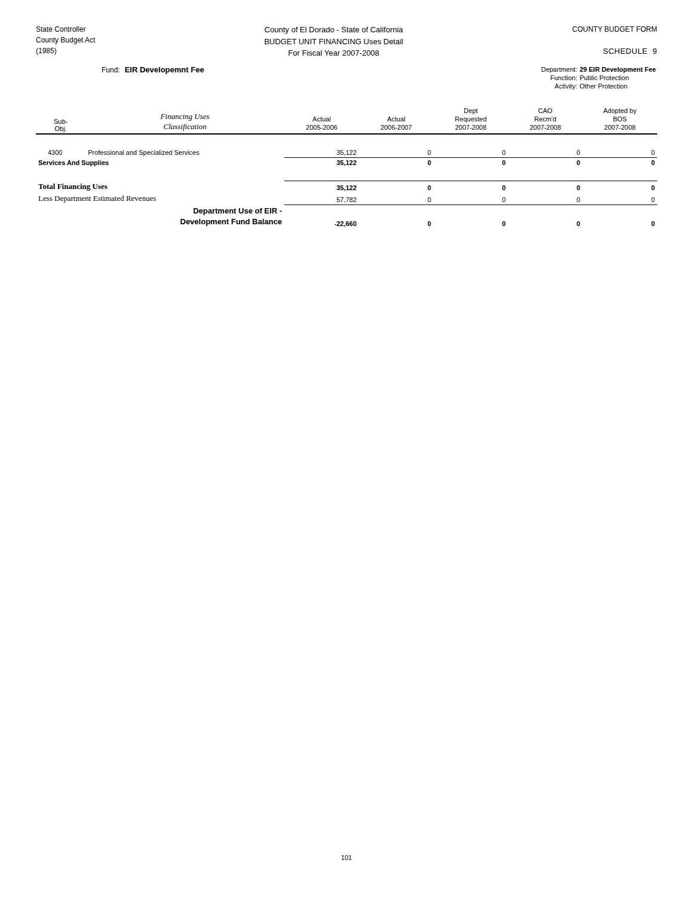State Controller
County Budget Act
(1985)
County of El Dorado - State of California
BUDGET UNIT FINANCING Uses Detail
For Fiscal Year 2007-2008
COUNTY BUDGET FORM
SCHEDULE 9
| Department: | 29 EIR Development Fee |
| Function: | Public Protection |
| Activity: | Other Protection |
Fund: EIR Developemnt Fee
| Sub- Obj. | Financing Uses Classification | Actual 2005-2006 | Actual 2006-2007 | Dept Requested 2007-2008 | CAO Recm'd 2007-2008 | Adopted by BOS 2007-2008 |
| --- | --- | --- | --- | --- | --- | --- |
| 4300 | Professional and Specialized Services | 35,122 | 0 | 0 | 0 | 0 |
| Services And Supplies | 35,122 | 0 | 0 | 0 | 0 |
| Total Financing Uses | 35,122 | 0 | 0 | 0 | 0 |
| Less Department Estimated Revenues | 57,782 | 0 | 0 | 0 | 0 |
| Department Use of EIR - Development Fund Balance | -22,660 | 0 | 0 | 0 | 0 |
101